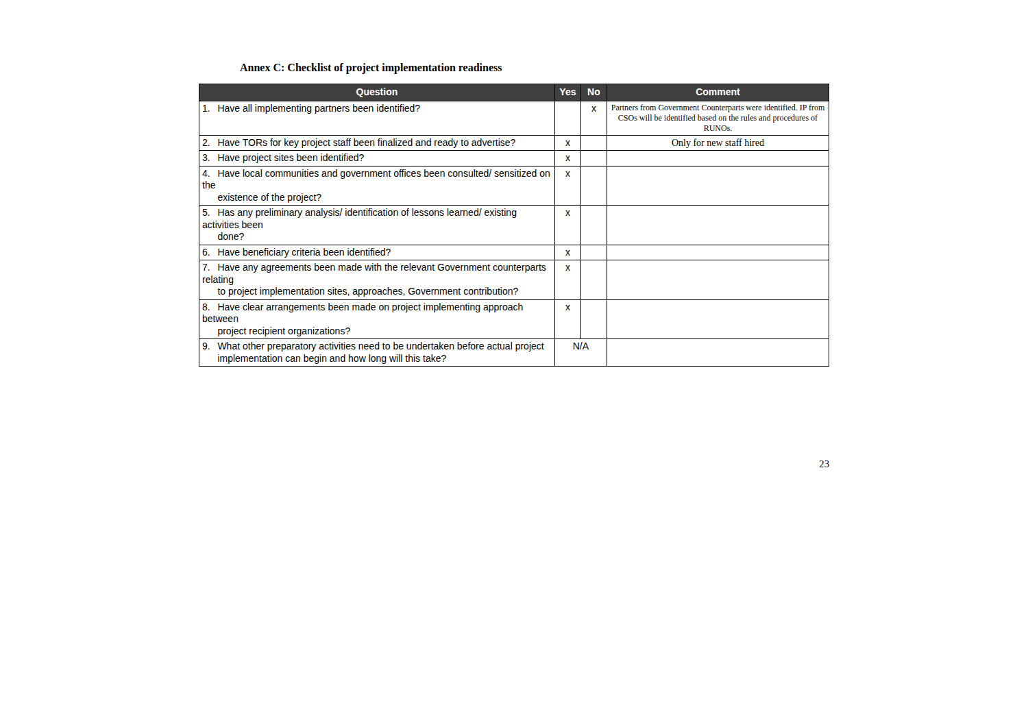Annex C: Checklist of project implementation readiness
| Question | Yes | No | Comment |
| --- | --- | --- | --- |
| 1. Have all implementing partners been identified? | | x | Partners from Government Counterparts were identified. IP from CSOs will be identified based on the rules and procedures of RUNOs. |
| 2. Have TORs for key project staff been finalized and ready to advertise? | x | | Only for new staff hired |
| 3. Have project sites been identified? | x | | |
| 4. Have local communities and government offices been consulted/ sensitized on the existence of the project? | x | | |
| 5. Has any preliminary analysis/ identification of lessons learned/ existing activities been done? | x | | |
| 6. Have beneficiary criteria been identified? | x | | |
| 7. Have any agreements been made with the relevant Government counterparts relating to project implementation sites, approaches, Government contribution? | x | | |
| 8. Have clear arrangements been made on project implementing approach between project recipient organizations? | x | | |
| 9. What other preparatory activities need to be undertaken before actual project implementation can begin and how long will this take? | N/A | |
23